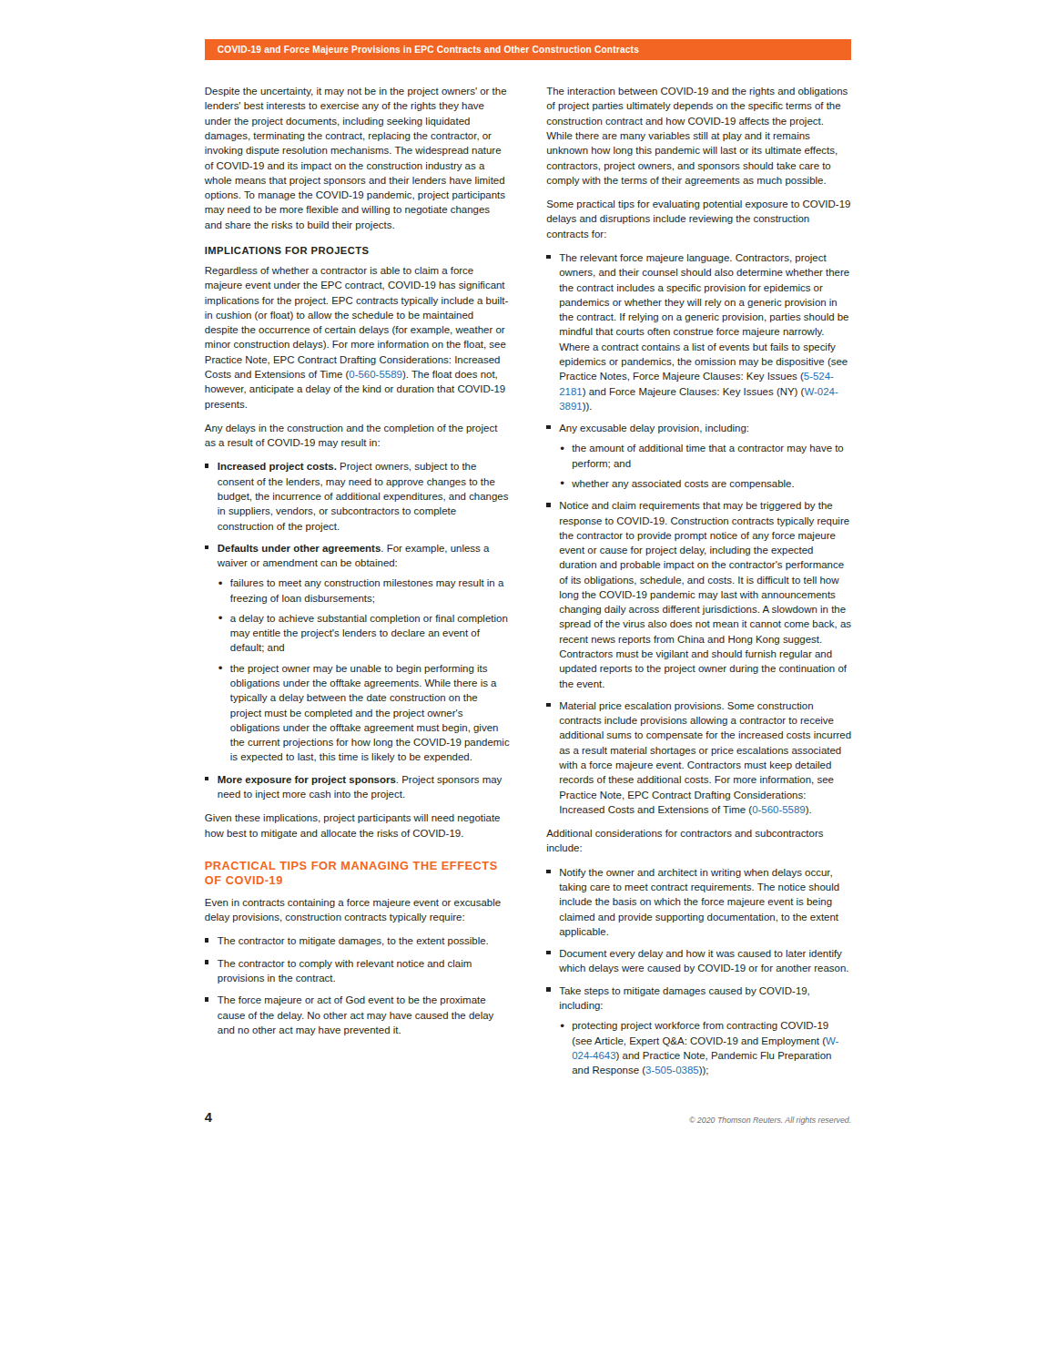COVID-19 and Force Majeure Provisions in EPC Contracts and Other Construction Contracts
Despite the uncertainty, it may not be in the project owners' or the lenders' best interests to exercise any of the rights they have under the project documents, including seeking liquidated damages, terminating the contract, replacing the contractor, or invoking dispute resolution mechanisms. The widespread nature of COVID-19 and its impact on the construction industry as a whole means that project sponsors and their lenders have limited options. To manage the COVID-19 pandemic, project participants may need to be more flexible and willing to negotiate changes and share the risks to build their projects.
IMPLICATIONS FOR PROJECTS
Regardless of whether a contractor is able to claim a force majeure event under the EPC contract, COVID-19 has significant implications for the project. EPC contracts typically include a built-in cushion (or float) to allow the schedule to be maintained despite the occurrence of certain delays (for example, weather or minor construction delays). For more information on the float, see Practice Note, EPC Contract Drafting Considerations: Increased Costs and Extensions of Time (0-560-5589). The float does not, however, anticipate a delay of the kind or duration that COVID-19 presents.
Any delays in the construction and the completion of the project as a result of COVID-19 may result in:
Increased project costs. Project owners, subject to the consent of the lenders, may need to approve changes to the budget, the incurrence of additional expenditures, and changes in suppliers, vendors, or subcontractors to complete construction of the project.
Defaults under other agreements. For example, unless a waiver or amendment can be obtained:
failures to meet any construction milestones may result in a freezing of loan disbursements;
a delay to achieve substantial completion or final completion may entitle the project's lenders to declare an event of default; and
the project owner may be unable to begin performing its obligations under the offtake agreements. While there is a typically a delay between the date construction on the project must be completed and the project owner's obligations under the offtake agreement must begin, given the current projections for how long the COVID-19 pandemic is expected to last, this time is likely to be expended.
More exposure for project sponsors. Project sponsors may need to inject more cash into the project.
Given these implications, project participants will need negotiate how best to mitigate and allocate the risks of COVID-19.
PRACTICAL TIPS FOR MANAGING THE EFFECTS OF COVID-19
Even in contracts containing a force majeure event or excusable delay provisions, construction contracts typically require:
The contractor to mitigate damages, to the extent possible.
The contractor to comply with relevant notice and claim provisions in the contract.
The force majeure or act of God event to be the proximate cause of the delay. No other act may have caused the delay and no other act may have prevented it.
The interaction between COVID-19 and the rights and obligations of project parties ultimately depends on the specific terms of the construction contract and how COVID-19 affects the project. While there are many variables still at play and it remains unknown how long this pandemic will last or its ultimate effects, contractors, project owners, and sponsors should take care to comply with the terms of their agreements as much possible.
Some practical tips for evaluating potential exposure to COVID-19 delays and disruptions include reviewing the construction contracts for:
The relevant force majeure language. Contractors, project owners, and their counsel should also determine whether there the contract includes a specific provision for epidemics or pandemics or whether they will rely on a generic provision in the contract. If relying on a generic provision, parties should be mindful that courts often construe force majeure narrowly. Where a contract contains a list of events but fails to specify epidemics or pandemics, the omission may be dispositive (see Practice Notes, Force Majeure Clauses: Key Issues (5-524-2181) and Force Majeure Clauses: Key Issues (NY) (W-024-3891)).
Any excusable delay provision, including:
the amount of additional time that a contractor may have to perform; and
whether any associated costs are compensable.
Notice and claim requirements that may be triggered by the response to COVID-19. Construction contracts typically require the contractor to provide prompt notice of any force majeure event or cause for project delay, including the expected duration and probable impact on the contractor's performance of its obligations, schedule, and costs. It is difficult to tell how long the COVID-19 pandemic may last with announcements changing daily across different jurisdictions. A slowdown in the spread of the virus also does not mean it cannot come back, as recent news reports from China and Hong Kong suggest. Contractors must be vigilant and should furnish regular and updated reports to the project owner during the continuation of the event.
Material price escalation provisions. Some construction contracts include provisions allowing a contractor to receive additional sums to compensate for the increased costs incurred as a result material shortages or price escalations associated with a force majeure event. Contractors must keep detailed records of these additional costs. For more information, see Practice Note, EPC Contract Drafting Considerations: Increased Costs and Extensions of Time (0-560-5589).
Additional considerations for contractors and subcontractors include:
Notify the owner and architect in writing when delays occur, taking care to meet contract requirements. The notice should include the basis on which the force majeure event is being claimed and provide supporting documentation, to the extent applicable.
Document every delay and how it was caused to later identify which delays were caused by COVID-19 or for another reason.
Take steps to mitigate damages caused by COVID-19, including:
protecting project workforce from contracting COVID-19 (see Article, Expert Q&A: COVID-19 and Employment (W-024-4643) and Practice Note, Pandemic Flu Preparation and Response (3-505-0385));
4
© 2020 Thomson Reuters. All rights reserved.